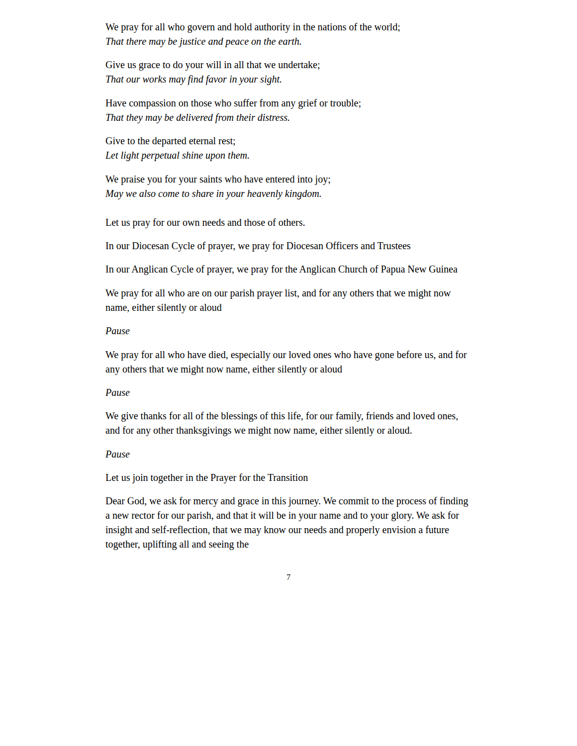We pray for all who govern and hold authority in the nations of the world;
That there may be justice and peace on the earth.
Give us grace to do your will in all that we undertake;
That our works may find favor in your sight.
Have compassion on those who suffer from any grief or trouble;
That they may be delivered from their distress.
Give to the departed eternal rest;
Let light perpetual shine upon them.
We praise you for your saints who have entered into joy;
May we also come to share in your heavenly kingdom.
Let us pray for our own needs and those of others.
In our Diocesan Cycle of prayer, we pray for Diocesan Officers and Trustees
In our Anglican Cycle of prayer, we pray for the Anglican Church of Papua New Guinea
We pray for all who are on our parish prayer list, and for any others that we might now name, either silently or aloud
Pause
We pray for all who have died, especially our loved ones who have gone before us, and for any others that we might now name, either silently or aloud
Pause
We give thanks for all of the blessings of this life, for our family, friends and loved ones, and for any other thanksgivings we might now name, either silently or aloud.
Pause
Let us join together in the Prayer for the Transition
Dear God, we ask for mercy and grace in this journey. We commit to the process of finding a new rector for our parish, and that it will be in your name and to your glory. We ask for insight and self-reflection, that we may know our needs and properly envision a future together, uplifting all and seeing the
7